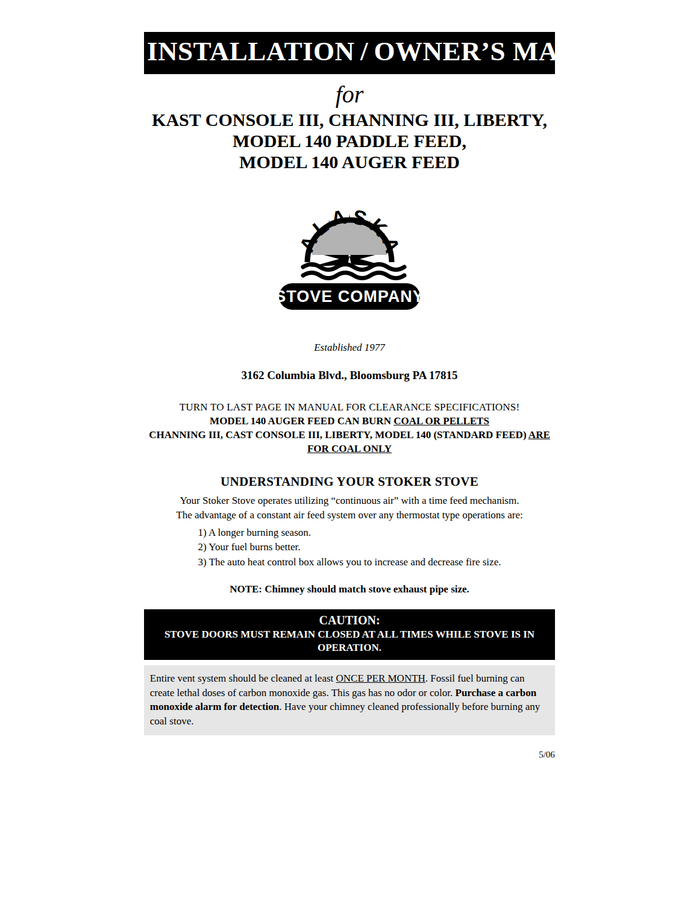INSTALLATION / OWNER’S MANUAL
for
KAST CONSOLE III, CHANNING III, LIBERTY,
MODEL 140 PADDLE FEED,
MODEL 140 AUGER FEED
ALASKA STOVE COMPANY
Established 1977
3162 Columbia Blvd., Bloomsburg PA 17815
TURN TO LAST PAGE IN MANUAL FOR CLEARANCE SPECIFICATIONS!
MODEL 140 AUGER FEED CAN BURN COAL OR PELLETS
CHANNING III, CAST CONSOLE III, LIBERTY, MODEL 140 (STANDARD FEED) ARE FOR COAL ONLY
UNDERSTANDING YOUR STOKER STOVE
Your Stoker Stove operates utilizing “continuous air” with a time feed mechanism.
The advantage of a constant air feed system over any thermostat type operations are:
1) A longer burning season.
2) Your fuel burns better.
3) The auto heat control box allows you to increase and decrease fire size.
NOTE: Chimney should match stove exhaust pipe size.
CAUTION: STOVE DOORS MUST REMAIN CLOSED AT ALL TIMES WHILE STOVE IS IN OPERATION.
Entire vent system should be cleaned at least ONCE PER MONTH. Fossil fuel burning can create lethal doses of carbon monoxide gas. This gas has no odor or color. Purchase a carbon monoxide alarm for detection. Have your chimney cleaned professionally before burning any coal stove.
5/06